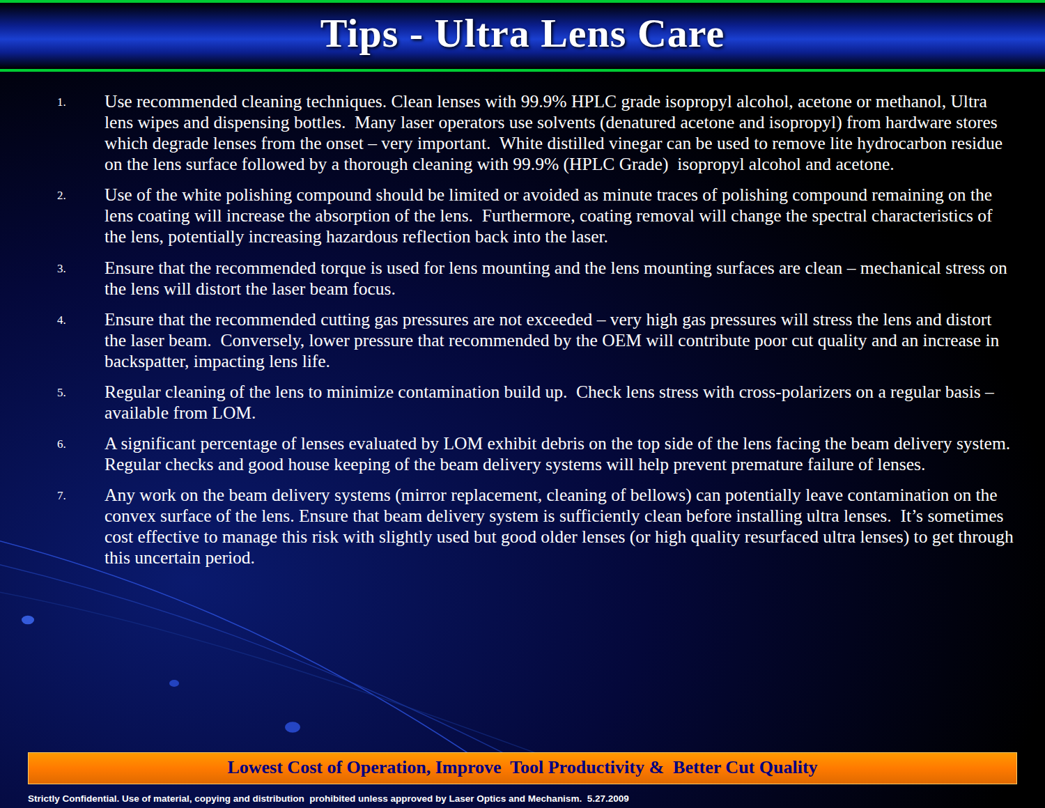Tips - Ultra Lens Care
Use recommended cleaning techniques. Clean lenses with 99.9% HPLC grade isopropyl alcohol, acetone or methanol, Ultra lens wipes and dispensing bottles. Many laser operators use solvents (denatured acetone and isopropyl) from hardware stores which degrade lenses from the onset – very important. White distilled vinegar can be used to remove lite hydrocarbon residue on the lens surface followed by a thorough cleaning with 99.9% (HPLC Grade) isopropyl alcohol and acetone.
Use of the white polishing compound should be limited or avoided as minute traces of polishing compound remaining on the lens coating will increase the absorption of the lens. Furthermore, coating removal will change the spectral characteristics of the lens, potentially increasing hazardous reflection back into the laser.
Ensure that the recommended torque is used for lens mounting and the lens mounting surfaces are clean – mechanical stress on the lens will distort the laser beam focus.
Ensure that the recommended cutting gas pressures are not exceeded – very high gas pressures will stress the lens and distort the laser beam. Conversely, lower pressure that recommended by the OEM will contribute poor cut quality and an increase in backspatter, impacting lens life.
Regular cleaning of the lens to minimize contamination build up. Check lens stress with cross-polarizers on a regular basis – available from LOM.
A significant percentage of lenses evaluated by LOM exhibit debris on the top side of the lens facing the beam delivery system. Regular checks and good house keeping of the beam delivery systems will help prevent premature failure of lenses.
Any work on the beam delivery systems (mirror replacement, cleaning of bellows) can potentially leave contamination on the convex surface of the lens. Ensure that beam delivery system is sufficiently clean before installing ultra lenses. It’s sometimes cost effective to manage this risk with slightly used but good older lenses (or high quality resurfaced ultra lenses) to get through this uncertain period.
Lowest Cost of Operation, Improve Tool Productivity & Better Cut Quality
Strictly Confidential. Use of material, copying and distribution prohibited unless approved by Laser Optics and Mechanism. 5.27.2009